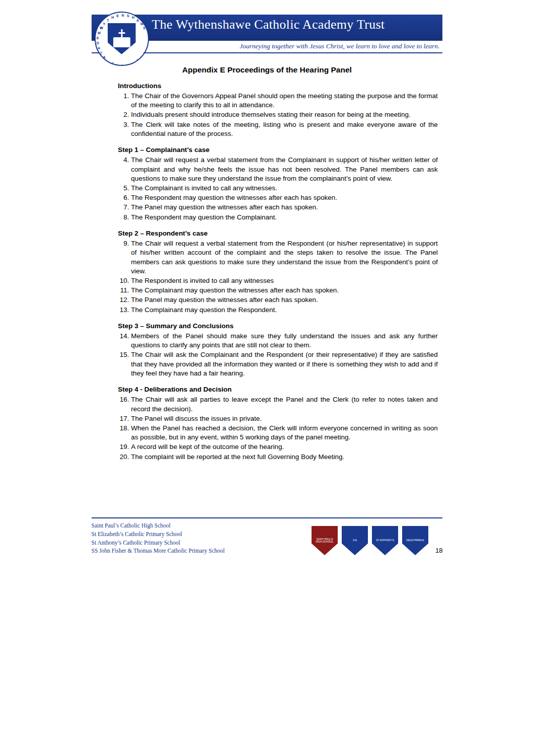The Wythenshawe Catholic Academy Trust
Journeying together with Jesus Christ, we learn to love and love to learn.
W Y T H E N S H A W E C A T H O L I C A C A D E M Y
Appendix E Proceedings of the Hearing Panel
Introductions
The Chair of the Governors Appeal Panel should open the meeting stating the purpose and the format of the meeting to clarify this to all in attendance.
Individuals present should introduce themselves stating their reason for being at the meeting.
The Clerk will take notes of the meeting, listing who is present and make everyone aware of the confidential nature of the process.
Step 1 – Complainant’s case
The Chair will request a verbal statement from the Complainant in support of his/her written letter of complaint and why he/she feels the issue has not been resolved. The Panel members can ask questions to make sure they understand the issue from the complainant’s point of view.
The Complainant is invited to call any witnesses.
The Respondent may question the witnesses after each has spoken.
The Panel may question the witnesses after each has spoken.
The Respondent may question the Complainant.
Step 2 – Respondent’s case
The Chair will request a verbal statement from the Respondent (or his/her representative) in support of his/her written account of the complaint and the steps taken to resolve the issue. The Panel members can ask questions to make sure they understand the issue from the Respondent’s point of view.
The Respondent is invited to call any witnesses
The Complainant may question the witnesses after each has spoken.
The Panel may question the witnesses after each has spoken.
The Complainant may question the Respondent.
Step 3 – Summary and Conclusions
Members of the Panel should make sure they fully understand the issues and ask any further questions to clarify any points that are still not clear to them.
The Chair will ask the Complainant and the Respondent (or their representative) if they are satisfied that they have provided all the information they wanted or if there is something they wish to add and if they feel they have had a fair hearing.
Step 4 - Deliberations and Decision
The Chair will ask all parties to leave except the Panel and the Clerk (to refer to notes taken and record the decision).
The Panel will discuss the issues in private.
When the Panel has reached a decision, the Clerk will inform everyone concerned in writing as soon as possible, but in any event, within 5 working days of the panel meeting.
A record will be kept of the outcome of the hearing.
The complaint will be reported at the next full Governing Body Meeting.
Saint Paul’s Catholic High School
St Elizabeth’s Catholic Primary School
St Anthony’s Catholic Primary School
SS John Fisher & Thomas More Catholic Primary School
SAINT PAUL'S HIGH SCHOOL
S E
ST ANTHONY'S
DEUS PRIMUS
18